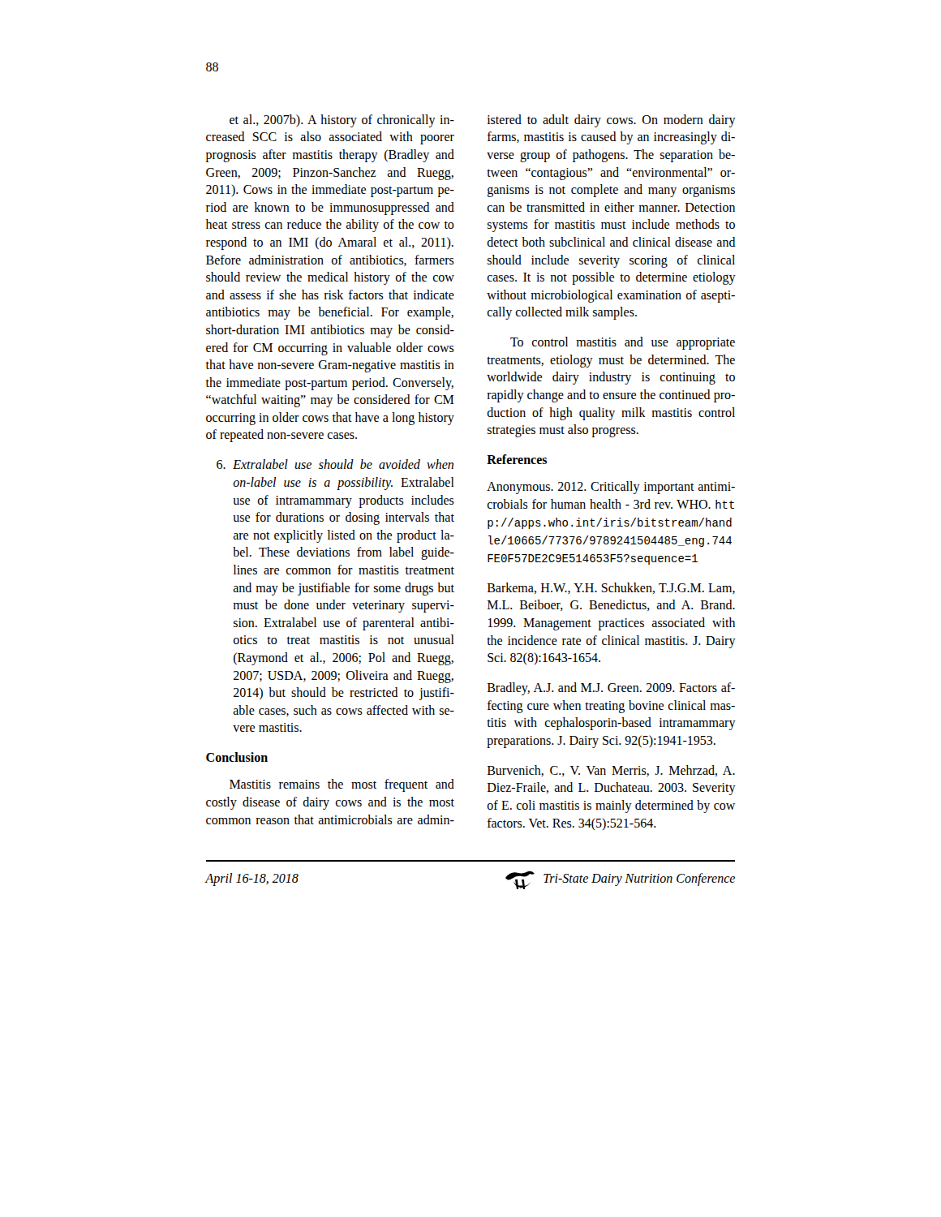88
et al., 2007b). A history of chronically increased SCC is also associated with poorer prognosis after mastitis therapy (Bradley and Green, 2009; Pinzon-Sanchez and Ruegg, 2011). Cows in the immediate post-partum period are known to be immunosuppressed and heat stress can reduce the ability of the cow to respond to an IMI (do Amaral et al., 2011). Before administration of antibiotics, farmers should review the medical history of the cow and assess if she has risk factors that indicate antibiotics may be beneficial. For example, short-duration IMI antibiotics may be considered for CM occurring in valuable older cows that have non-severe Gram-negative mastitis in the immediate post-partum period. Conversely, “watchful waiting” may be considered for CM occurring in older cows that have a long history of repeated non-severe cases.
Extralabel use should be avoided when on-label use is a possibility. Extralabel use of intramammary products includes use for durations or dosing intervals that are not explicitly listed on the product label. These deviations from label guidelines are common for mastitis treatment and may be justifiable for some drugs but must be done under veterinary supervision. Extralabel use of parenteral antibiotics to treat mastitis is not unusual (Raymond et al., 2006; Pol and Ruegg, 2007; USDA, 2009; Oliveira and Ruegg, 2014) but should be restricted to justifiable cases, such as cows affected with severe mastitis.
Conclusion
Mastitis remains the most frequent and costly disease of dairy cows and is the most common reason that antimicrobials are administered to adult dairy cows. On modern dairy farms, mastitis is caused by an increasingly diverse group of pathogens. The separation between “contagious” and “environmental” organisms is not complete and many organisms can be transmitted in either manner. Detection systems for mastitis must include methods to detect both subclinical and clinical disease and should include severity scoring of clinical cases. It is not possible to determine etiology without microbiological examination of aseptically collected milk samples.
To control mastitis and use appropriate treatments, etiology must be determined. The worldwide dairy industry is continuing to rapidly change and to ensure the continued production of high quality milk mastitis control strategies must also progress.
References
Anonymous. 2012. Critically important antimicrobials for human health - 3rd rev. WHO. http://apps.who.int/iris/bitstream/handle/10665/77376/9789241504485_eng.744FE0F57DE2C9E514653F5?sequence=1
Barkema, H.W., Y.H. Schukken, T.J.G.M. Lam, M.L. Beiboer, G. Benedictus, and A. Brand. 1999. Management practices associated with the incidence rate of clinical mastitis. J. Dairy Sci. 82(8):1643-1654.
Bradley, A.J. and M.J. Green. 2009. Factors affecting cure when treating bovine clinical mastitis with cephalosporin-based intramammary preparations. J. Dairy Sci. 92(5):1941-1953.
Burvenich, C., V. Van Merris, J. Mehrzad, A. Diez-Fraile, and L. Duchateau. 2003. Severity of E. coli mastitis is mainly determined by cow factors. Vet. Res. 34(5):521-564.
April 16-18, 2018
TS Tri-State Dairy Nutrition Conference